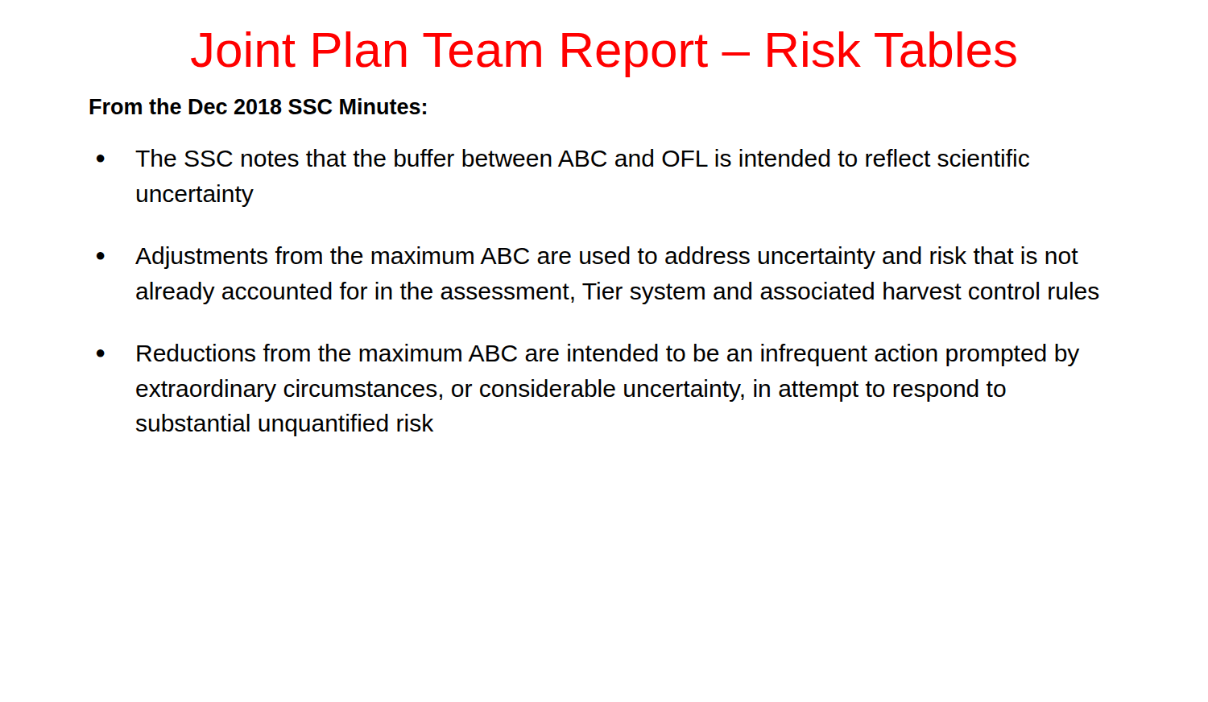Joint Plan Team Report – Risk Tables
From the Dec 2018 SSC Minutes:
The SSC notes that the buffer between ABC and OFL is intended to reflect scientific uncertainty
Adjustments from the maximum ABC are used to address uncertainty and risk that is not already accounted for in the assessment, Tier system and associated harvest control rules
Reductions from the maximum ABC are intended to be an infrequent action prompted by extraordinary circumstances, or considerable uncertainty, in attempt to respond to substantial unquantified risk